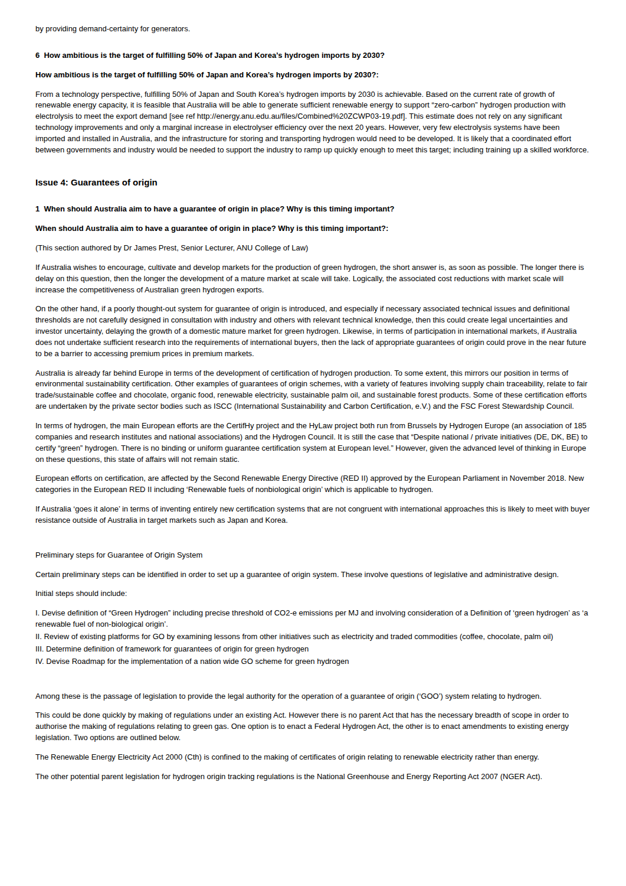by providing demand-certainty for generators.
6 How ambitious is the target of fulfilling 50% of Japan and Korea’s hydrogen imports by 2030?
How ambitious is the target of fulfilling 50% of Japan and Korea’s hydrogen imports by 2030?:
From a technology perspective, fulfilling 50% of Japan and South Korea’s hydrogen imports by 2030 is achievable. Based on the current rate of growth of renewable energy capacity, it is feasible that Australia will be able to generate sufficient renewable energy to support “zero-carbon” hydrogen production with electrolysis to meet the export demand [see ref http://energy.anu.edu.au/files/Combined%20ZCWP03-19.pdf]. This estimate does not rely on any significant technology improvements and only a marginal increase in electrolyser efficiency over the next 20 years. However, very few electrolysis systems have been imported and installed in Australia, and the infrastructure for storing and transporting hydrogen would need to be developed. It is likely that a coordinated effort between governments and industry would be needed to support the industry to ramp up quickly enough to meet this target; including training up a skilled workforce.
Issue 4: Guarantees of origin
1 When should Australia aim to have a guarantee of origin in place? Why is this timing important?
When should Australia aim to have a guarantee of origin in place? Why is this timing important?:
(This section authored by Dr James Prest, Senior Lecturer, ANU College of Law)
If Australia wishes to encourage, cultivate and develop markets for the production of green hydrogen, the short answer is, as soon as possible. The longer there is delay on this question, then the longer the development of a mature market at scale will take. Logically, the associated cost reductions with market scale will increase the competitiveness of Australian green hydrogen exports.
On the other hand, if a poorly thought-out system for guarantee of origin is introduced, and especially if necessary associated technical issues and definitional thresholds are not carefully designed in consultation with industry and others with relevant technical knowledge, then this could create legal uncertainties and investor uncertainty, delaying the growth of a domestic mature market for green hydrogen. Likewise, in terms of participation in international markets, if Australia does not undertake sufficient research into the requirements of international buyers, then the lack of appropriate guarantees of origin could prove in the near future to be a barrier to accessing premium prices in premium markets.
Australia is already far behind Europe in terms of the development of certification of hydrogen production. To some extent, this mirrors our position in terms of environmental sustainability certification. Other examples of guarantees of origin schemes, with a variety of features involving supply chain traceability, relate to fair trade/sustainable coffee and chocolate, organic food, renewable electricity, sustainable palm oil, and sustainable forest products. Some of these certification efforts are undertaken by the private sector bodies such as ISCC (International Sustainability and Carbon Certification, e.V.) and the FSC Forest Stewardship Council.
In terms of hydrogen, the main European efforts are the CertifHy project and the HyLaw project both run from Brussels by Hydrogen Europe (an association of 185 companies and research institutes and national associations) and the Hydrogen Council. It is still the case that “Despite national / private initiatives (DE, DK, BE) to certify “green” hydrogen. There is no binding or uniform guarantee certification system at European level.” However, given the advanced level of thinking in Europe on these questions, this state of affairs will not remain static.
European efforts on certification, are affected by the Second Renewable Energy Directive (RED II) approved by the European Parliament in November 2018. New categories in the European RED II including ‘Renewable fuels of nonbiological origin’ which is applicable to hydrogen.
If Australia ‘goes it alone’ in terms of inventing entirely new certification systems that are not congruent with international approaches this is likely to meet with buyer resistance outside of Australia in target markets such as Japan and Korea.
Preliminary steps for Guarantee of Origin System
Certain preliminary steps can be identified in order to set up a guarantee of origin system. These involve questions of legislative and administrative design.
Initial steps should include:
I. Devise definition of “Green Hydrogen” including precise threshold of CO2-e emissions per MJ and involving consideration of a Definition of ‘green hydrogen’ as ‘a renewable fuel of non-biological origin’.
II. Review of existing platforms for GO by examining lessons from other initiatives such as electricity and traded commodities (coffee, chocolate, palm oil)
III. Determine definition of framework for guarantees of origin for green hydrogen
IV. Devise Roadmap for the implementation of a nation wide GO scheme for green hydrogen
Among these is the passage of legislation to provide the legal authority for the operation of a guarantee of origin (‘GOO’) system relating to hydrogen.
This could be done quickly by making of regulations under an existing Act. However there is no parent Act that has the necessary breadth of scope in order to authorise the making of regulations relating to green gas. One option is to enact a Federal Hydrogen Act, the other is to enact amendments to existing energy legislation. Two options are outlined below.
The Renewable Energy Electricity Act 2000 (Cth) is confined to the making of certificates of origin relating to renewable electricity rather than energy.
The other potential parent legislation for hydrogen origin tracking regulations is the National Greenhouse and Energy Reporting Act 2007 (NGER Act).